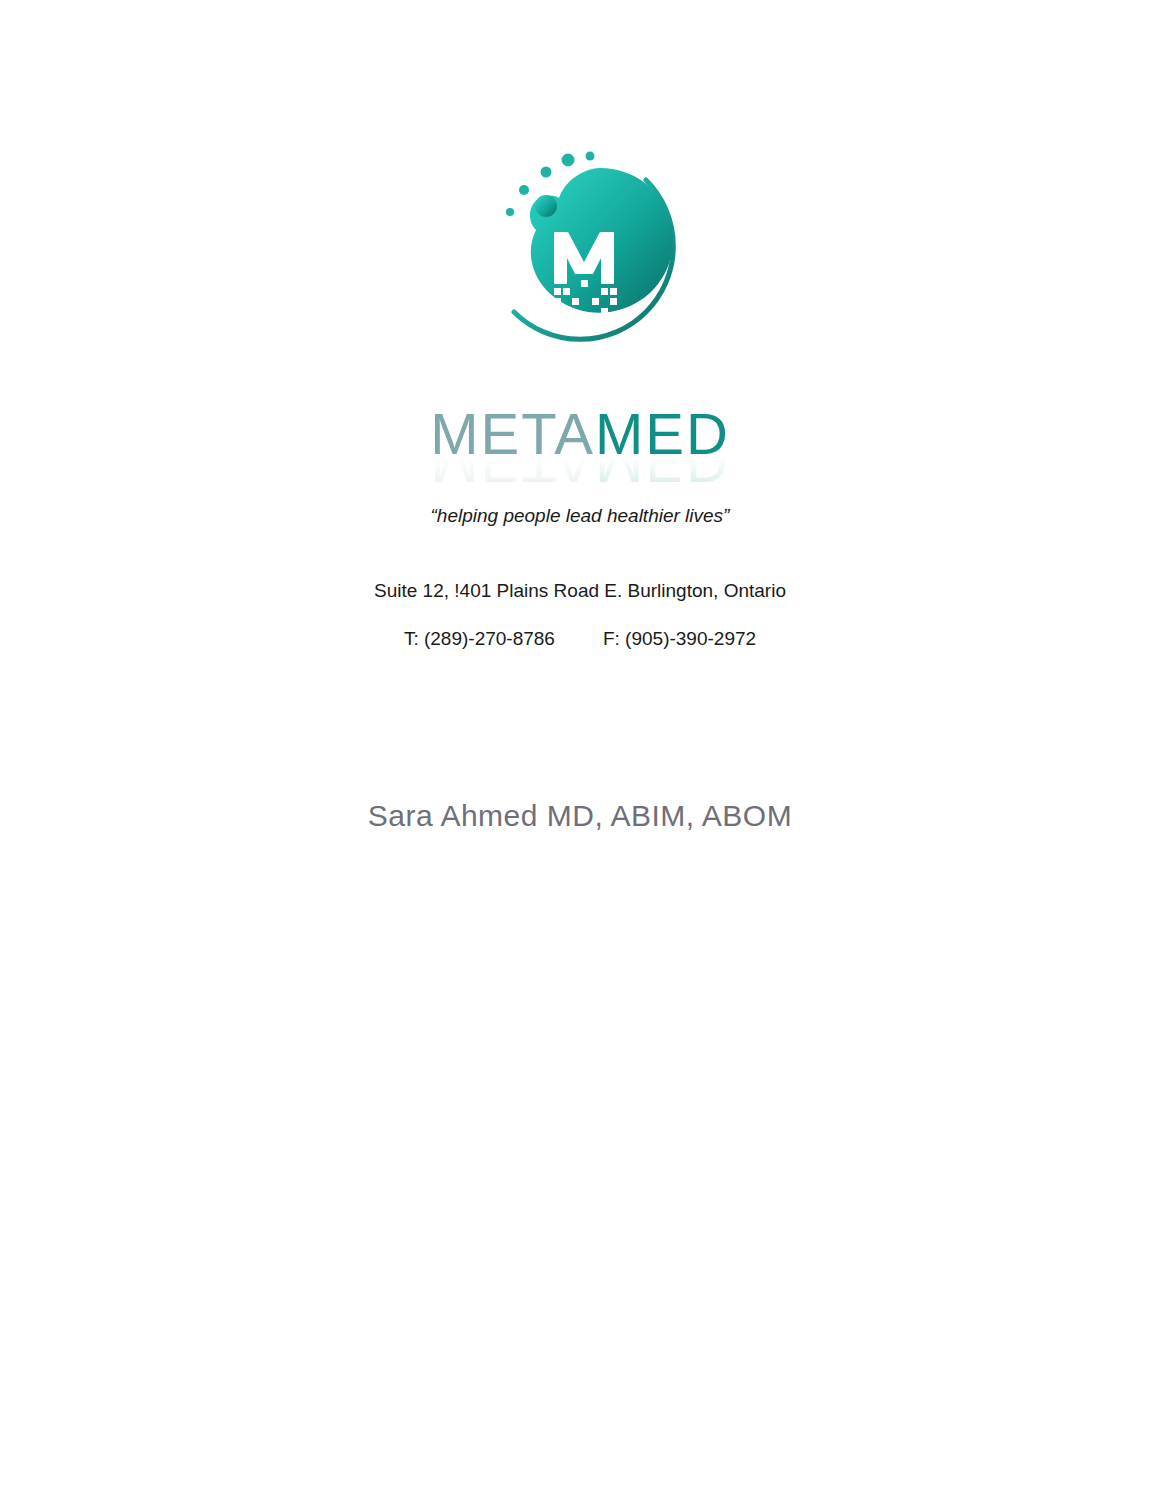META MED
META MED
“helping people lead healthier lives”
Suite 12, !401 Plains Road E. Burlington, Ontario
T: (289)-270-8786 F: (905)-390-2972
Sara Ahmed MD, ABIM, ABOM